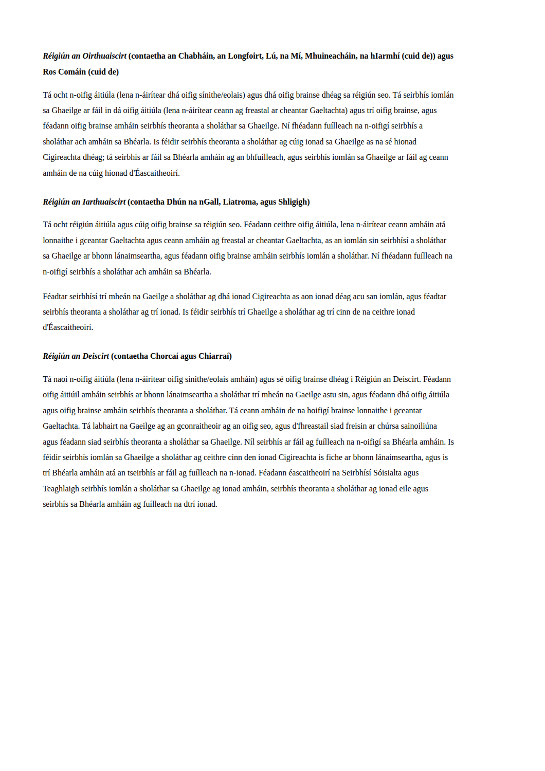Réigiún an Oirthuaiscirt (contaetha an Chabháin, an Longfoirt, Lú, na Mí, Mhuineacháin, na hIarmhí (cuid de)) agus Ros Comáin (cuid de)
Tá ocht n-oifig áitiúla (lena n-áirítear dhá oifig sínithe/eolais) agus dhá oifig brainse dhéag sa réigiún seo. Tá seirbhís iomlán sa Ghaeilge ar fáil in dá oifig áitiúla (lena n-áirítear ceann ag freastal ar cheantar Gaeltachta) agus trí oifig brainse, agus féadann oifig brainse amháin seirbhís theoranta a sholáthar sa Ghaeilge. Ní fhéadann fuílleach na n-oifigí seirbhís a sholáthar ach amháin sa Bhéarla. Is féidir seirbhís theoranta a sholáthar ag cúig ionad sa Ghaeilge as na sé hionad Cigireachta dhéag; tá seirbhís ar fáil sa Bhéarla amháin ag an bhfuílleach, agus seirbhís iomlán sa Ghaeilge ar fáil ag ceann amháin de na cúig hionad d'Éascaitheoirí.
Réigiún an Iarthuaiscirt (contaetha Dhún na nGall, Liatroma, agus Shligigh)
Tá ocht réigiún áitiúla agus cúig oifig brainse sa réigiún seo. Féadann ceithre oifig áitiúla, lena n-áirítear ceann amháin atá lonnaithe i gceantar Gaeltachta agus ceann amháin ag freastal ar cheantar Gaeltachta, as an iomlán sin seirbhísí a sholáthar sa Ghaeilge ar bhonn lánaimseartha, agus féadann oifig brainse amháin seirbhís iomlán a sholáthar. Ní fhéadann fuílleach na n-oifigí seirbhís a sholáthar ach amháin sa Bhéarla.
Féadtar seirbhísí trí mheán na Gaeilge a sholáthar ag dhá ionad Cigireachta as aon ionad déag acu san iomlán, agus féadtar seirbhís theoranta a sholáthar ag trí ionad. Is féidir seirbhís trí Ghaeilge a sholáthar ag trí cinn de na ceithre ionad d'Éascaitheoirí.
Réigiún an Deiscirt (contaetha Chorcaí agus Chiarraí)
Tá naoi n-oifig áitiúla (lena n-áirítear oifig sínithe/eolais amháin) agus sé oifig brainse dhéag i Réigiún an Deiscirt. Féadann oifig áitiúil amháin seirbhís ar bhonn lánaimseartha a sholáthar trí mheán na Gaeilge astu sin, agus féadann dhá oifig áitiúla agus oifig brainse amháin seirbhís theoranta a sholáthar. Tá ceann amháin de na hoifigí brainse lonnaithe i gceantar Gaeltachta. Tá labhairt na Gaeilge ag an gconraitheoir ag an oifig seo, agus d'fhreastail siad freisin ar chúrsa sainoiliúna agus féadann siad seirbhís theoranta a sholáthar sa Ghaeilge. Níl seirbhís ar fáil ag fuílleach na n-oifigí sa Bhéarla amháin. Is féidir seirbhís iomlán sa Ghaeilge a sholáthar ag ceithre cinn den ionad Cigireachta is fiche ar bhonn lánaimseartha, agus is trí Bhéarla amháin atá an tseirbhís ar fáil ag fuílleach na n-ionad. Féadann éascaitheoirí na Seirbhísí Sóisialta agus Teaghlaigh seirbhís iomlán a sholáthar sa Ghaeilge ag ionad amháin, seirbhís theoranta a sholáthar ag ionad eile agus seirbhís sa Bhéarla amháin ag fuílleach na dtrí ionad.